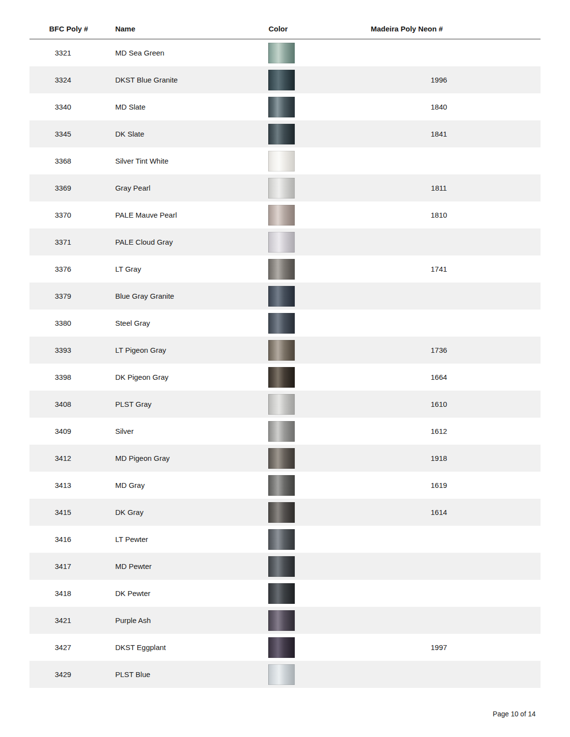| BFC Poly # | Name | Color | Madeira Poly Neon # |
| --- | --- | --- | --- |
| 3321 | MD Sea Green | | |
| 3324 | DKST Blue Granite | | 1996 |
| 3340 | MD Slate | | 1840 |
| 3345 | DK Slate | | 1841 |
| 3368 | Silver Tint White | | |
| 3369 | Gray Pearl | | 1811 |
| 3370 | PALE Mauve Pearl | | 1810 |
| 3371 | PALE Cloud Gray | | |
| 3376 | LT Gray | | 1741 |
| 3379 | Blue Gray Granite | | |
| 3380 | Steel Gray | | |
| 3393 | LT Pigeon Gray | | 1736 |
| 3398 | DK Pigeon Gray | | 1664 |
| 3408 | PLST Gray | | 1610 |
| 3409 | Silver | | 1612 |
| 3412 | MD Pigeon Gray | | 1918 |
| 3413 | MD Gray | | 1619 |
| 3415 | DK Gray | | 1614 |
| 3416 | LT Pewter | | |
| 3417 | MD Pewter | | |
| 3418 | DK Pewter | | |
| 3421 | Purple Ash | | |
| 3427 | DKST Eggplant | | 1997 |
| 3429 | PLST Blue | | |
Page 10 of 14